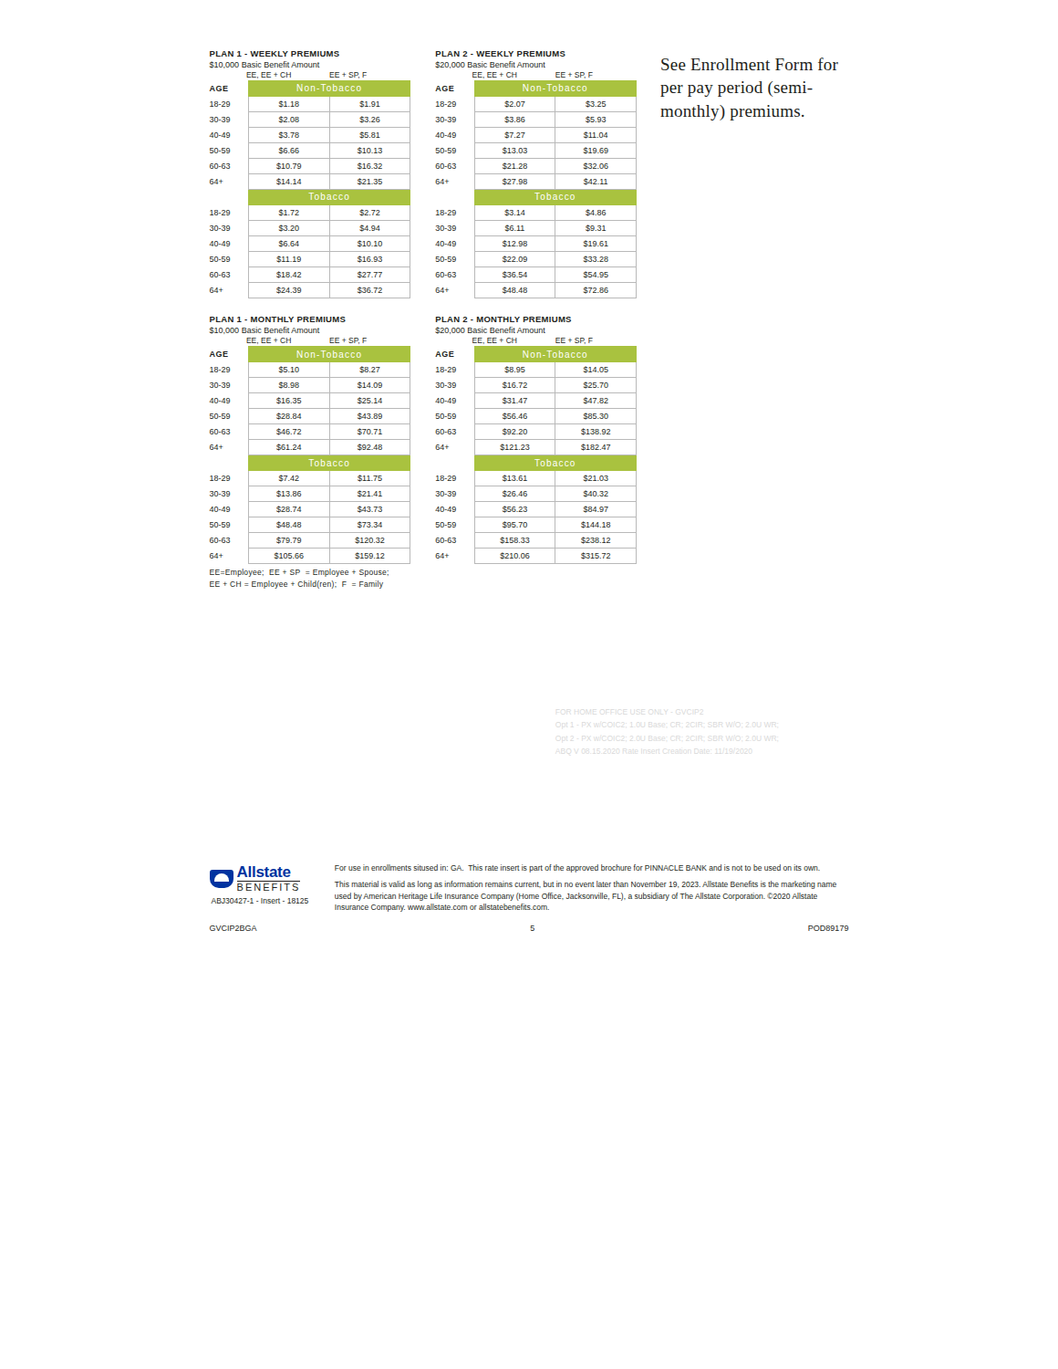PLAN 1 - WEEKLY PREMIUMS
$10,000 Basic Benefit Amount
EE, EE + CH EE + SP, F
| AGE | Non-Tobacco |
| --- | --- |
| 18-29 | $1.18 | $1.91 |
| 30-39 | $2.08 | $3.26 |
| 40-49 | $3.78 | $5.81 |
| 50-59 | $6.66 | $10.13 |
| 60-63 | $10.79 | $16.32 |
| 64+ | $14.14 | $21.35 |
| | Tobacco |
| 18-29 | $1.72 | $2.72 |
| 30-39 | $3.20 | $4.94 |
| 40-49 | $6.64 | $10.10 |
| 50-59 | $11.19 | $16.93 |
| 60-63 | $18.42 | $27.77 |
| 64+ | $24.39 | $36.72 |
PLAN 2 - WEEKLY PREMIUMS
$20,000 Basic Benefit Amount
EE, EE + CH EE + SP, F
| AGE | Non-Tobacco |
| --- | --- |
| 18-29 | $2.07 | $3.25 |
| 30-39 | $3.86 | $5.93 |
| 40-49 | $7.27 | $11.04 |
| 50-59 | $13.03 | $19.69 |
| 60-63 | $21.28 | $32.06 |
| 64+ | $27.98 | $42.11 |
| | Tobacco |
| 18-29 | $3.14 | $4.86 |
| 30-39 | $6.11 | $9.31 |
| 40-49 | $12.98 | $19.61 |
| 50-59 | $22.09 | $33.28 |
| 60-63 | $36.54 | $54.95 |
| 64+ | $48.48 | $72.86 |
PLAN 1 - MONTHLY PREMIUMS
$10,000 Basic Benefit Amount
EE, EE + CH EE + SP, F
| AGE | Non-Tobacco |
| --- | --- |
| 18-29 | $5.10 | $8.27 |
| 30-39 | $8.98 | $14.09 |
| 40-49 | $16.35 | $25.14 |
| 50-59 | $28.84 | $43.89 |
| 60-63 | $46.72 | $70.71 |
| 64+ | $61.24 | $92.48 |
| | Tobacco |
| 18-29 | $7.42 | $11.75 |
| 30-39 | $13.86 | $21.41 |
| 40-49 | $28.74 | $43.73 |
| 50-59 | $48.48 | $73.34 |
| 60-63 | $79.79 | $120.32 |
| 64+ | $105.66 | $159.12 |
PLAN 2 - MONTHLY PREMIUMS
$20,000 Basic Benefit Amount
EE, EE + CH EE + SP, F
| AGE | Non-Tobacco |
| --- | --- |
| 18-29 | $8.95 | $14.05 |
| 30-39 | $16.72 | $25.70 |
| 40-49 | $31.47 | $47.82 |
| 50-59 | $56.46 | $85.30 |
| 60-63 | $92.20 | $138.92 |
| 64+ | $121.23 | $182.47 |
| | Tobacco |
| 18-29 | $13.61 | $21.03 |
| 30-39 | $26.46 | $40.32 |
| 40-49 | $56.23 | $84.97 |
| 50-59 | $95.70 | $144.18 |
| 60-63 | $158.33 | $238.12 |
| 64+ | $210.06 | $315.72 |
EE=Employee; EE + SP = Employee + Spouse;
EE + CH = Employee + Child(ren); F = Family
See Enrollment Form for per pay period (semi-monthly) premiums.
FOR HOME OFFICE USE ONLY - GVCIP2
Opt 1 - PX w/COIC2; 1.0U Base; CR; 2CIR; SBR W/O; 2.0U WR;
Opt 2 - PX w/COIC2; 2.0U Base; CR; 2CIR; SBR W/O; 2.0U WR;
ABQ V 08.15.2020 Rate Insert Creation Date: 11/19/2020
Allstate
BENEFITS
ABJ30427-1 - Insert - 18125
For use in enrollments sitused in: GA. This rate insert is part of the approved brochure for PINNACLE BANK and is not to be used on its own.
This material is valid as long as information remains current, but in no event later than November 19, 2023. Allstate Benefits is the marketing name used by American Heritage Life Insurance Company (Home Office, Jacksonville, FL), a subsidiary of The Allstate Corporation. ©2020 Allstate Insurance Company. www.allstate.com or allstatebenefits.com.
GVCIP2BGA 5 POD89179